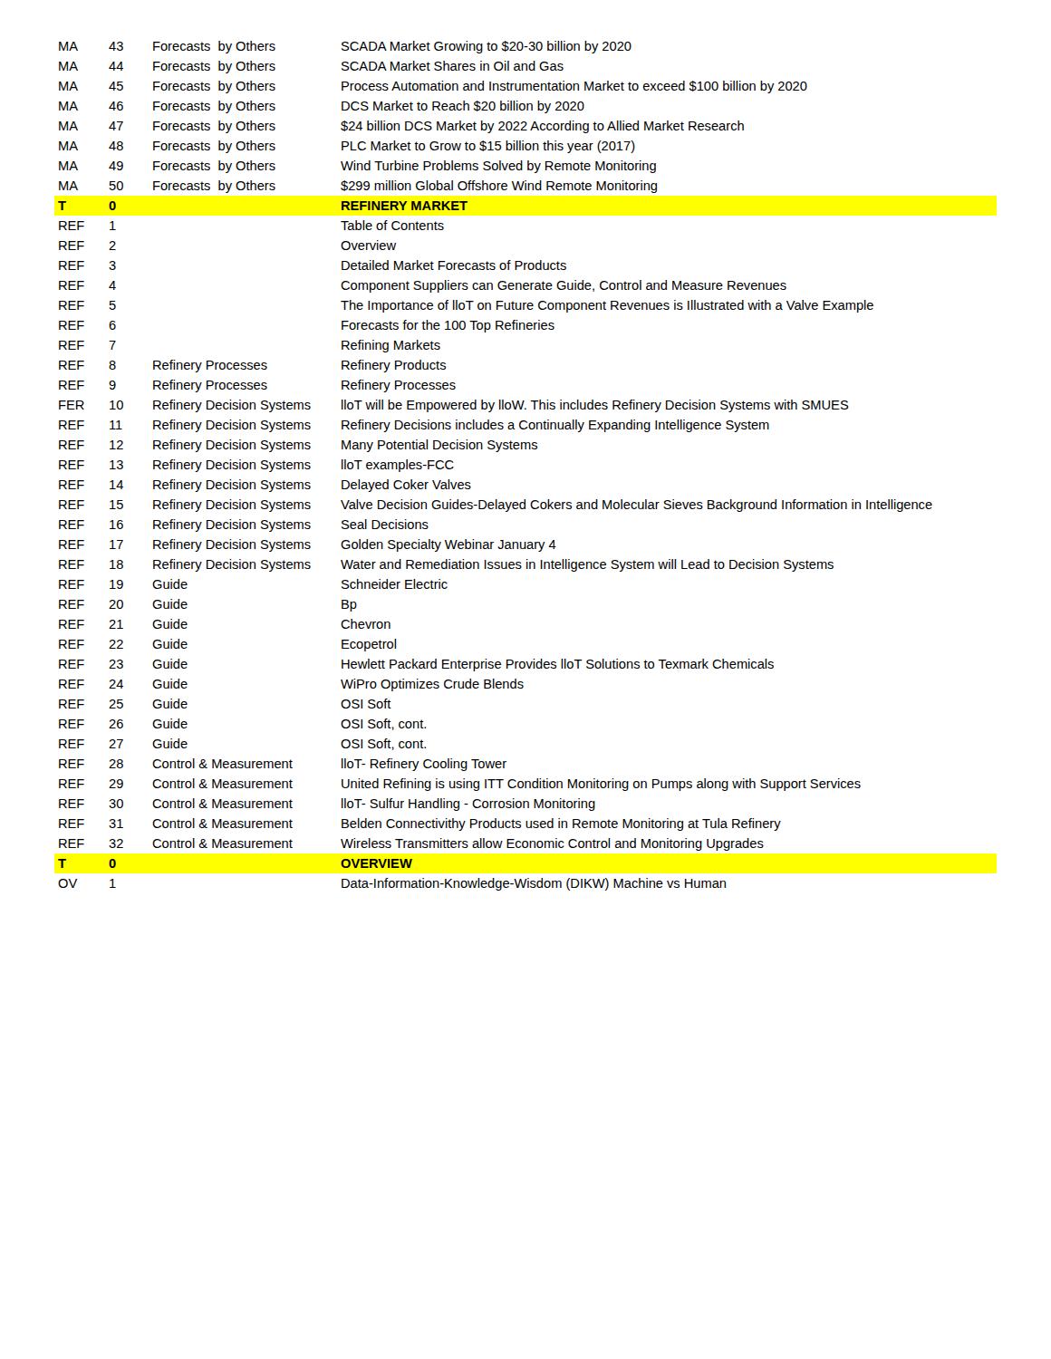| MA | 43 | Forecasts by Others | SCADA Market Growing to $20-30 billion by 2020 |
| MA | 44 | Forecasts by Others | SCADA Market Shares in Oil and Gas |
| MA | 45 | Forecasts by Others | Process Automation and Instrumentation Market to exceed $100 billion by 2020 |
| MA | 46 | Forecasts by Others | DCS Market to Reach $20 billion by 2020 |
| MA | 47 | Forecasts by Others | $24 billion DCS Market by 2022 According to Allied Market Research |
| MA | 48 | Forecasts by Others | PLC Market to Grow to $15 billion this year (2017) |
| MA | 49 | Forecasts by Others | Wind Turbine Problems Solved by Remote Monitoring |
| MA | 50 | Forecasts by Others | $299 million Global Offshore Wind Remote Monitoring |
| T | 0 | | REFINERY MARKET |
| REF | 1 | | Table of Contents |
| REF | 2 | | Overview |
| REF | 3 | | Detailed Market Forecasts of Products |
| REF | 4 | | Component Suppliers can Generate Guide, Control and Measure Revenues |
| REF | 5 | | The Importance of lloT on Future Component Revenues is Illustrated with a Valve Example |
| REF | 6 | | Forecasts for the 100 Top Refineries |
| REF | 7 | | Refining Markets |
| REF | 8 | Refinery Processes | Refinery Products |
| REF | 9 | Refinery Processes | Refinery Processes |
| FER | 10 | Refinery Decision Systems | lloT will be Empowered by lloW. This includes Refinery Decision Systems with SMUES |
| REF | 11 | Refinery Decision Systems | Refinery Decisions includes a Continually Expanding Intelligence System |
| REF | 12 | Refinery Decision Systems | Many Potential Decision Systems |
| REF | 13 | Refinery Decision Systems | lloT examples-FCC |
| REF | 14 | Refinery Decision Systems | Delayed Coker Valves |
| REF | 15 | Refinery Decision Systems | Valve Decision Guides-Delayed Cokers and Molecular Sieves Background Information in Intelligence |
| REF | 16 | Refinery Decision Systems | Seal Decisions |
| REF | 17 | Refinery Decision Systems | Golden Specialty Webinar January 4 |
| REF | 18 | Refinery Decision Systems | Water and Remediation Issues in Intelligence System will Lead to Decision Systems |
| REF | 19 | Guide | Schneider Electric |
| REF | 20 | Guide | Bp |
| REF | 21 | Guide | Chevron |
| REF | 22 | Guide | Ecopetrol |
| REF | 23 | Guide | Hewlett Packard Enterprise Provides lloT Solutions to Texmark Chemicals |
| REF | 24 | Guide | WiPro Optimizes Crude Blends |
| REF | 25 | Guide | OSI Soft |
| REF | 26 | Guide | OSI Soft, cont. |
| REF | 27 | Guide | OSI Soft, cont. |
| REF | 28 | Control & Measurement | lloT- Refinery Cooling Tower |
| REF | 29 | Control & Measurement | United Refining is using ITT Condition Monitoring on Pumps along with Support Services |
| REF | 30 | Control & Measurement | lloT- Sulfur Handling - Corrosion Monitoring |
| REF | 31 | Control & Measurement | Belden Connectivithy Products used in Remote Monitoring at Tula Refinery |
| REF | 32 | Control & Measurement | Wireless Transmitters allow Economic Control and Monitoring Upgrades |
| T | 0 | | OVERVIEW |
| OV | 1 | | Data-Information-Knowledge-Wisdom (DIKW) Machine vs Human |